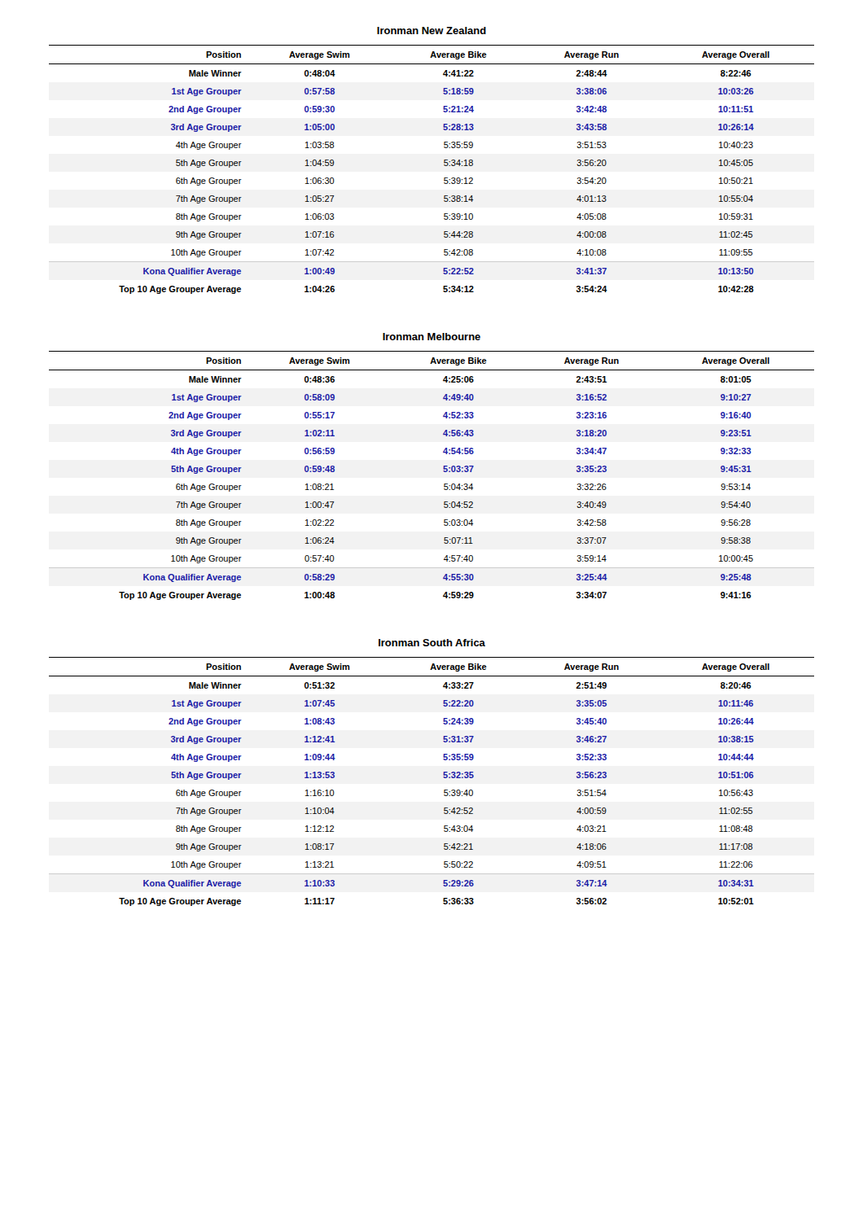Ironman New Zealand
| Position | Average Swim | Average Bike | Average Run | Average Overall |
| --- | --- | --- | --- | --- |
| Male Winner | 0:48:04 | 4:41:22 | 2:48:44 | 8:22:46 |
| 1st Age Grouper | 0:57:58 | 5:18:59 | 3:38:06 | 10:03:26 |
| 2nd Age Grouper | 0:59:30 | 5:21:24 | 3:42:48 | 10:11:51 |
| 3rd Age Grouper | 1:05:00 | 5:28:13 | 3:43:58 | 10:26:14 |
| 4th Age Grouper | 1:03:58 | 5:35:59 | 3:51:53 | 10:40:23 |
| 5th Age Grouper | 1:04:59 | 5:34:18 | 3:56:20 | 10:45:05 |
| 6th Age Grouper | 1:06:30 | 5:39:12 | 3:54:20 | 10:50:21 |
| 7th Age Grouper | 1:05:27 | 5:38:14 | 4:01:13 | 10:55:04 |
| 8th Age Grouper | 1:06:03 | 5:39:10 | 4:05:08 | 10:59:31 |
| 9th Age Grouper | 1:07:16 | 5:44:28 | 4:00:08 | 11:02:45 |
| 10th Age Grouper | 1:07:42 | 5:42:08 | 4:10:08 | 11:09:55 |
| Kona Qualifier Average | 1:00:49 | 5:22:52 | 3:41:37 | 10:13:50 |
| Top 10 Age Grouper Average | 1:04:26 | 5:34:12 | 3:54:24 | 10:42:28 |
Ironman Melbourne
| Position | Average Swim | Average Bike | Average Run | Average Overall |
| --- | --- | --- | --- | --- |
| Male Winner | 0:48:36 | 4:25:06 | 2:43:51 | 8:01:05 |
| 1st Age Grouper | 0:58:09 | 4:49:40 | 3:16:52 | 9:10:27 |
| 2nd Age Grouper | 0:55:17 | 4:52:33 | 3:23:16 | 9:16:40 |
| 3rd Age Grouper | 1:02:11 | 4:56:43 | 3:18:20 | 9:23:51 |
| 4th Age Grouper | 0:56:59 | 4:54:56 | 3:34:47 | 9:32:33 |
| 5th Age Grouper | 0:59:48 | 5:03:37 | 3:35:23 | 9:45:31 |
| 6th Age Grouper | 1:08:21 | 5:04:34 | 3:32:26 | 9:53:14 |
| 7th Age Grouper | 1:00:47 | 5:04:52 | 3:40:49 | 9:54:40 |
| 8th Age Grouper | 1:02:22 | 5:03:04 | 3:42:58 | 9:56:28 |
| 9th Age Grouper | 1:06:24 | 5:07:11 | 3:37:07 | 9:58:38 |
| 10th Age Grouper | 0:57:40 | 4:57:40 | 3:59:14 | 10:00:45 |
| Kona Qualifier Average | 0:58:29 | 4:55:30 | 3:25:44 | 9:25:48 |
| Top 10 Age Grouper Average | 1:00:48 | 4:59:29 | 3:34:07 | 9:41:16 |
Ironman South Africa
| Position | Average Swim | Average Bike | Average Run | Average Overall |
| --- | --- | --- | --- | --- |
| Male Winner | 0:51:32 | 4:33:27 | 2:51:49 | 8:20:46 |
| 1st Age Grouper | 1:07:45 | 5:22:20 | 3:35:05 | 10:11:46 |
| 2nd Age Grouper | 1:08:43 | 5:24:39 | 3:45:40 | 10:26:44 |
| 3rd Age Grouper | 1:12:41 | 5:31:37 | 3:46:27 | 10:38:15 |
| 4th Age Grouper | 1:09:44 | 5:35:59 | 3:52:33 | 10:44:44 |
| 5th Age Grouper | 1:13:53 | 5:32:35 | 3:56:23 | 10:51:06 |
| 6th Age Grouper | 1:16:10 | 5:39:40 | 3:51:54 | 10:56:43 |
| 7th Age Grouper | 1:10:04 | 5:42:52 | 4:00:59 | 11:02:55 |
| 8th Age Grouper | 1:12:12 | 5:43:04 | 4:03:21 | 11:08:48 |
| 9th Age Grouper | 1:08:17 | 5:42:21 | 4:18:06 | 11:17:08 |
| 10th Age Grouper | 1:13:21 | 5:50:22 | 4:09:51 | 11:22:06 |
| Kona Qualifier Average | 1:10:33 | 5:29:26 | 3:47:14 | 10:34:31 |
| Top 10 Age Grouper Average | 1:11:17 | 5:36:33 | 3:56:02 | 10:52:01 |